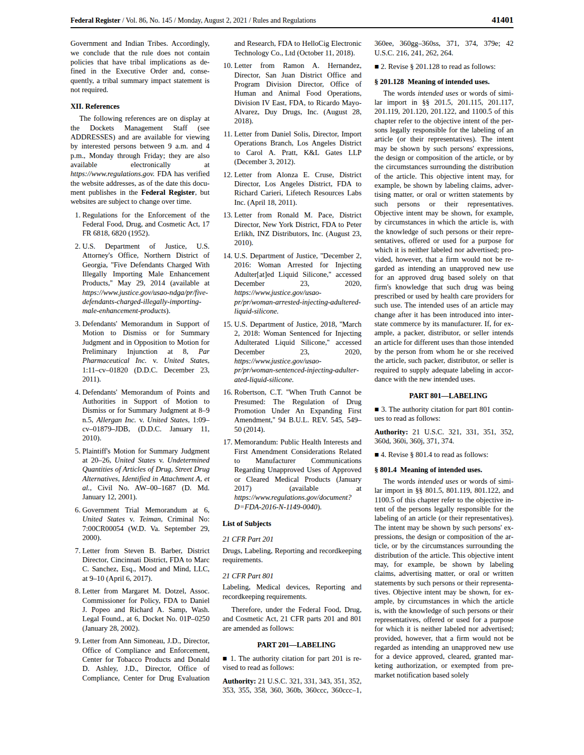Federal Register / Vol. 86, No. 145 / Monday, August 2, 2021 / Rules and Regulations
41401
Government and Indian Tribes. Accordingly, we conclude that the rule does not contain policies that have tribal implications as defined in the Executive Order and, consequently, a tribal summary impact statement is not required.
XII. References
The following references are on display at the Dockets Management Staff (see ADDRESSES) and are available for viewing by interested persons between 9 a.m. and 4 p.m., Monday through Friday; they are also available electronically at https://www.regulations.gov. FDA has verified the website addresses, as of the date this document publishes in the Federal Register, but websites are subject to change over time.
Regulations for the Enforcement of the Federal Food, Drug, and Cosmetic Act, 17 FR 6818, 6820 (1952).
U.S. Department of Justice, U.S. Attorney's Office, Northern District of Georgia, ''Five Defendants Charged With Illegally Importing Male Enhancement Products,'' May 29, 2014 (available at https://www.justice.gov/usao-ndga/pr/five-defendants-charged-illegally-importing-male-enhancement-products).
Defendants' Memorandum in Support of Motion to Dismiss or for Summary Judgment and in Opposition to Motion for Preliminary Injunction at 8, Par Pharmaceutical Inc. v. United States, 1:11–cv–01820 (D.D.C. December 23, 2011).
Defendants' Memorandum of Points and Authorities in Support of Motion to Dismiss or for Summary Judgment at 8–9 n.5, Allergan Inc. v. United States, 1:09–cv–01879–JDB, (D.D.C. January 11, 2010).
Plaintiff's Motion for Summary Judgment at 20–26, United States v. Undetermined Quantities of Articles of Drug, Street Drug Alternatives, Identified in Attachment A, et al., Civil No. AW–00–1687 (D. Md. January 12, 2001).
Government Trial Memorandum at 6, United States v. Teiman, Criminal No: 7:00CR00054 (W.D. Va. September 29, 2000).
Letter from Steven B. Barber, District Director, Cincinnati District, FDA to Marc C. Sanchez, Esq., Mood and Mind, LLC, at 9–10 (April 6, 2017).
Letter from Margaret M. Dotzel, Assoc. Commissioner for Policy, FDA to Daniel J. Popeo and Richard A. Samp, Wash. Legal Found., at 6, Docket No. 01P–0250 (January 28, 2002).
Letter from Ann Simoneau, J.D., Director, Office of Compliance and Enforcement, Center for Tobacco Products and Donald D. Ashley, J.D., Director, Office of Compliance, Center for Drug Evaluation and Research, FDA to HelloCig Electronic Technology Co., Ltd (October 11, 2018).
Letter from Ramon A. Hernandez, Director, San Juan District Office and Program Division Director, Office of Human and Animal Food Operations, Division IV East, FDA, to Ricardo Mayo-Alvarez, Duy Drugs, Inc. (August 28, 2018).
Letter from Daniel Solis, Director, Import Operations Branch, Los Angeles District to Carol A. Pratt, K&L Gates LLP (December 3, 2012).
Letter from Alonza E. Cruse, District Director, Los Angeles District, FDA to Richard Carieri, Lifetech Resources Labs Inc. (April 18, 2011).
Letter from Ronald M. Pace, District Director, New York District, FDA to Peter Erlikh, INZ Distributors, Inc. (August 23, 2010).
U.S. Department of Justice, ''December 2, 2016: Woman Arrested for Injecting Adulter[at]ed Liquid Silicone,'' accessed December 23, 2020, https://www.justice.gov/usao-pr/pr/woman-arrested-injecting-adultered-liquid-silicone.
U.S. Department of Justice, 2018, ''March 2, 2018: Woman Sentenced for Injecting Adulterated Liquid Silicone,'' accessed December 23, 2020, https://www.justice.gov/usao-pr/pr/woman-sentenced-injecting-adulterated-liquid-silicone.
Robertson, C.T. ''When Truth Cannot be Presumed: The Regulation of Drug Promotion Under An Expanding First Amendment,'' 94 B.U.L. REV. 545, 549–50 (2014).
Memorandum: Public Health Interests and First Amendment Considerations Related to Manufacturer Communications Regarding Unapproved Uses of Approved or Cleared Medical Products (January 2017) (available at https://www.regulations.gov/document?D=FDA-2016-N-1149-0040).
List of Subjects
21 CFR Part 201
Drugs, Labeling, Reporting and recordkeeping requirements.
21 CFR Part 801
Labeling, Medical devices, Reporting and recordkeeping requirements.
Therefore, under the Federal Food, Drug, and Cosmetic Act, 21 CFR parts 201 and 801 are amended as follows:
PART 201—LABELING
■ 1. The authority citation for part 201 is revised to read as follows:
Authority: 21 U.S.C. 321, 331, 343, 351, 352, 353, 355, 358, 360, 360b, 360ccc, 360ccc–1, 360ee, 360gg–360ss, 371, 374, 379e; 42 U.S.C. 216, 241, 262, 264.
■ 2. Revise § 201.128 to read as follows:
§ 201.128 Meaning of intended uses.
The words intended uses or words of similar import in §§ 201.5, 201.115, 201.117, 201.119, 201.120, 201.122, and 1100.5 of this chapter refer to the objective intent of the persons legally responsible for the labeling of an article (or their representatives). The intent may be shown by such persons' expressions, the design or composition of the article, or by the circumstances surrounding the distribution of the article. This objective intent may, for example, be shown by labeling claims, advertising matter, or oral or written statements by such persons or their representatives. Objective intent may be shown, for example, by circumstances in which the article is, with the knowledge of such persons or their representatives, offered or used for a purpose for which it is neither labeled nor advertised; provided, however, that a firm would not be regarded as intending an unapproved new use for an approved drug based solely on that firm's knowledge that such drug was being prescribed or used by health care providers for such use. The intended uses of an article may change after it has been introduced into interstate commerce by its manufacturer. If, for example, a packer, distributor, or seller intends an article for different uses than those intended by the person from whom he or she received the article, such packer, distributor, or seller is required to supply adequate labeling in accordance with the new intended uses.
PART 801—LABELING
■ 3. The authority citation for part 801 continues to read as follows:
Authority: 21 U.S.C. 321, 331, 351, 352, 360d, 360i, 360j, 371, 374.
■ 4. Revise § 801.4 to read as follows:
§ 801.4 Meaning of intended uses.
The words intended uses or words of similar import in §§ 801.5, 801.119, 801.122, and 1100.5 of this chapter refer to the objective intent of the persons legally responsible for the labeling of an article (or their representatives). The intent may be shown by such persons' expressions, the design or composition of the article, or by the circumstances surrounding the distribution of the article. This objective intent may, for example, be shown by labeling claims, advertising matter, or oral or written statements by such persons or their representatives. Objective intent may be shown, for example, by circumstances in which the article is, with the knowledge of such persons or their representatives, offered or used for a purpose for which it is neither labeled nor advertised; provided, however, that a firm would not be regarded as intending an unapproved new use for a device approved, cleared, granted marketing authorization, or exempted from premarket notification based solely